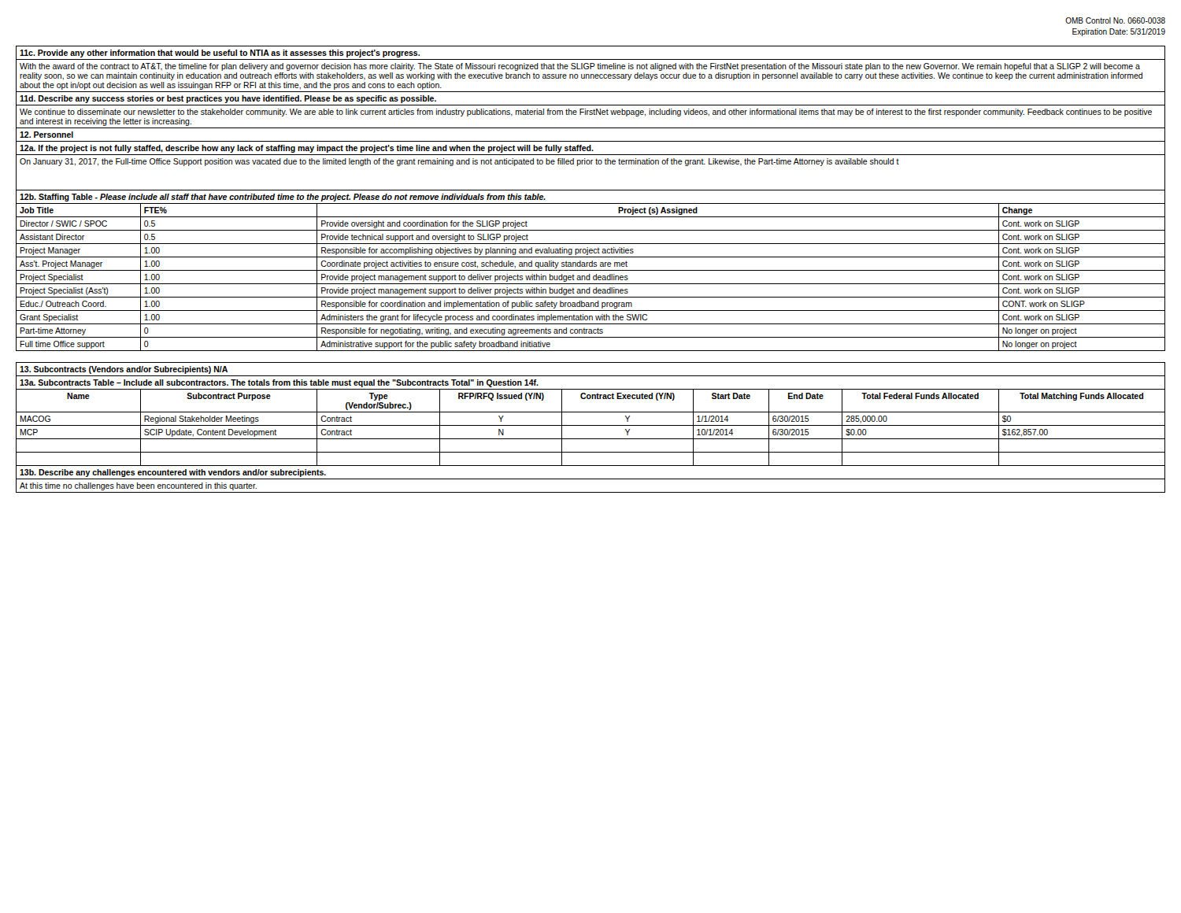OMB Control No. 0660-0038
Expiration Date: 5/31/2019
| 11c. Provide any other information that would be useful to NTIA as it assesses this project's progress. |
| With the award of the contract to AT&T, the timeline for plan delivery and governor decision has more clairity. The State of Missouri recognized that the SLIGP timeline is not aligned with the FirstNet presentation of the Missouri state plan to the new Governor. We remain hopeful that a SLIGP 2 will become a reality soon, so we can maintain continuity in education and outreach efforts with stakeholders, as well as working with the executive branch to assure no unneccessary delays occur due to a disruption in personnel available to carry out these activities. We continue to keep the current administration informed about the opt in/opt out decision as well as issuingan RFP or RFI at this time, and the pros and cons to each option. |
| 11d. Describe any success stories or best practices you have identified. Please be as specific as possible. |
| We continue to disseminate our newsletter to the stakeholder community. We are able to link current articles from industry publications, material from the FirstNet webpage, including videos, and other informational items that may be of interest to the first responder community. Feedback continues to be positive and interest in receiving the letter is increasing. |
| 12. Personnel |
| 12a. If the project is not fully staffed, describe how any lack of staffing may impact the project's time line and when the project will be fully staffed. |
| On January 31, 2017, the Full-time Office Support position was vacated due to the limited length of the grant remaining and is not anticipated to be filled prior to the termination of the grant. Likewise, the Part-time Attorney is available should t |
| 12b. Staffing Table - Please include all staff that have contributed time to the project. Please do not remove individuals from this table. |
| Job Title | FTE% | Project (s) Assigned | Change |
| Director / SWIC / SPOC | 0.5 | Provide oversight and coordination for the SLIGP project | Cont. work on SLIGP |
| Assistant Director | 0.5 | Provide technical support and oversight to SLIGP project | Cont. work on SLIGP |
| Project Manager | 1.00 | Responsible for accomplishing objectives by planning and evaluating project activities | Cont. work on SLIGP |
| Ass't. Project Manager | 1.00 | Coordinate project activities to ensure cost, schedule, and quality standards are met | Cont. work on SLIGP |
| Project Specialist | 1.00 | Provide project management support to deliver projects within budget and deadlines | Cont. work on SLIGP |
| Project Specialist (Ass't) | 1.00 | Provide project management support to deliver projects within budget and deadlines | Cont. work on SLIGP |
| Educ./ Outreach Coord. | 1.00 | Responsible for coordination and implementation of public safety broadband program | CONT. work on SLIGP |
| Grant Specialist | 1.00 | Administers the grant for lifecycle process and coordinates implementation with the SWIC | Cont. work on SLIGP |
| Part-time Attorney | 0 | Responsible for negotiating, writing, and executing agreements and contracts | No longer on project |
| Full time Office support | 0 | Administrative support for the public safety broadband initiative | No longer on project |
| 13. Subcontracts (Vendors and/or Subrecipients) N/A |
| 13a. Subcontracts Table – Include all subcontractors. The totals from this table must equal the "Subcontracts Total" in Question 14f. |
| Name | Subcontract Purpose | Type (Vendor/Subrec.) | RFP/RFQ Issued (Y/N) | Contract Executed (Y/N) | Start Date | End Date | Total Federal Funds Allocated | Total Matching Funds Allocated |
| MACOG | Regional Stakeholder Meetings | Contract | Y | Y | 1/1/2014 | 6/30/2015 | 285,000.00 | $0 |
| MCP | SCIP Update, Content Development | Contract | N | Y | 10/1/2014 | 6/30/2015 | $0.00 | $162,857.00 |
| 13b. Describe any challenges encountered with vendors and/or subrecipients. |
| At this time no challenges have been encountered in this quarter. |